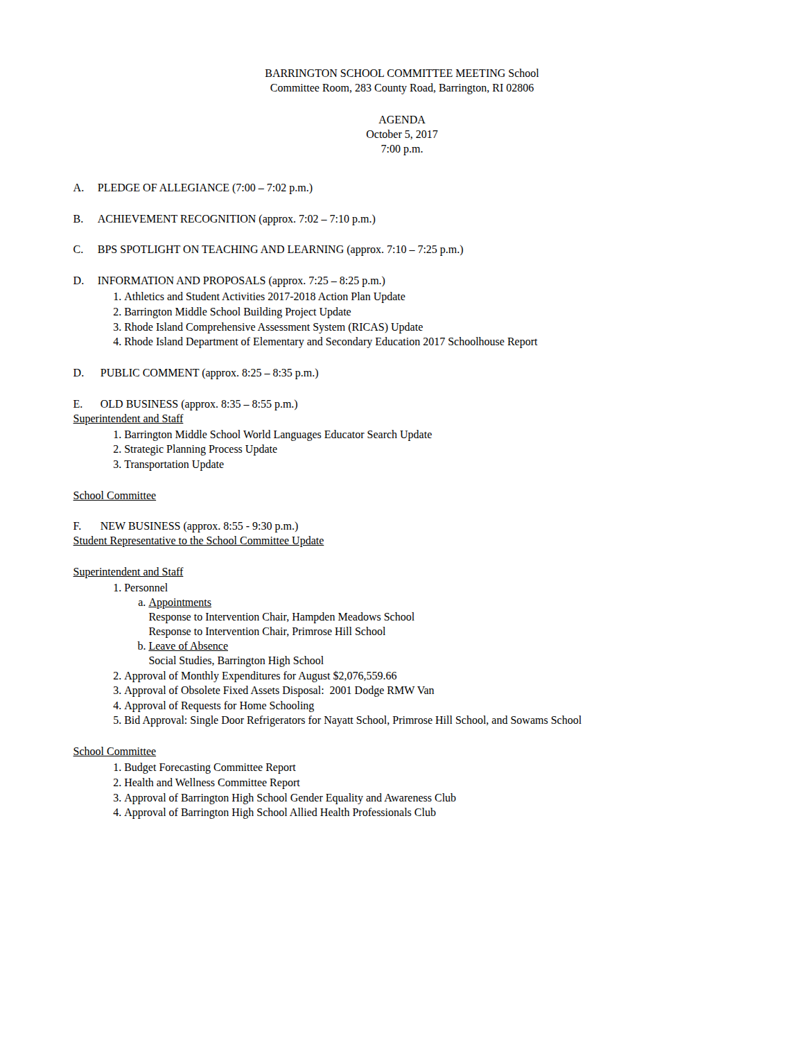BARRINGTON SCHOOL COMMITTEE MEETING School
Committee Room, 283 County Road, Barrington, RI 02806
AGENDA
October 5, 2017
7:00 p.m.
A. PLEDGE OF ALLEGIANCE (7:00 – 7:02 p.m.)
B. ACHIEVEMENT RECOGNITION (approx. 7:02 – 7:10 p.m.)
C. BPS SPOTLIGHT ON TEACHING AND LEARNING (approx. 7:10 – 7:25 p.m.)
D. INFORMATION AND PROPOSALS (approx. 7:25 – 8:25 p.m.)
Athletics and Student Activities 2017-2018 Action Plan Update
Barrington Middle School Building Project Update
Rhode Island Comprehensive Assessment System (RICAS) Update
Rhode Island Department of Elementary and Secondary Education 2017 Schoolhouse Report
D. PUBLIC COMMENT (approx. 8:25 – 8:35 p.m.)
E. OLD BUSINESS (approx. 8:35 – 8:55 p.m.)
Superintendent and Staff
Barrington Middle School World Languages Educator Search Update
Strategic Planning Process Update
Transportation Update
School Committee
F. NEW BUSINESS (approx. 8:55 - 9:30 p.m.)
Student Representative to the School Committee Update
Superintendent and Staff
Personnel
Appointments
Response to Intervention Chair, Hampden Meadows School
Response to Intervention Chair, Primrose Hill School
Leave of Absence
Social Studies, Barrington High School
Approval of Monthly Expenditures for August $2,076,559.66
Approval of Obsolete Fixed Assets Disposal: 2001 Dodge RMW Van
Approval of Requests for Home Schooling
Bid Approval: Single Door Refrigerators for Nayatt School, Primrose Hill School, and Sowams School
School Committee
Budget Forecasting Committee Report
Health and Wellness Committee Report
Approval of Barrington High School Gender Equality and Awareness Club
Approval of Barrington High School Allied Health Professionals Club